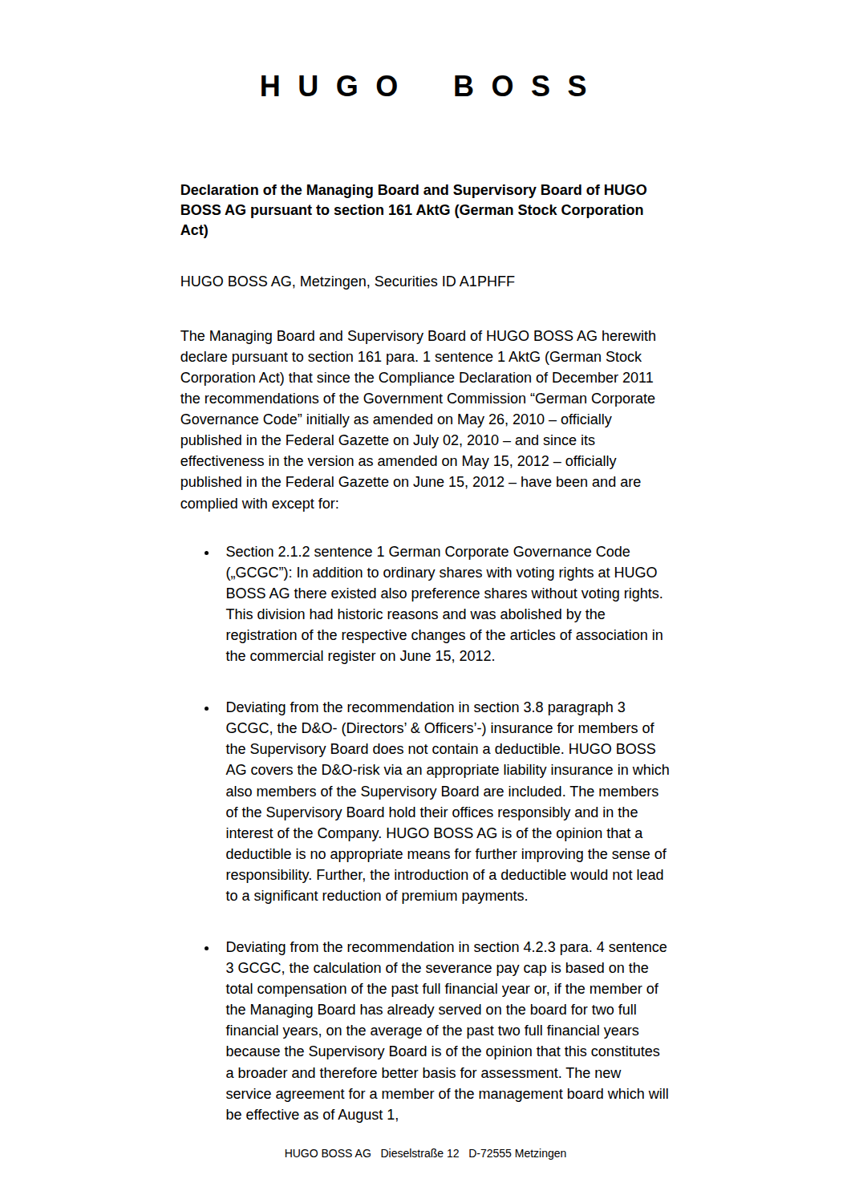H U G O B O S S
Declaration of the Managing Board and Supervisory Board of HUGO
BOSS AG pursuant to section 161 AktG (German Stock Corporation Act)
HUGO BOSS AG, Metzingen, Securities ID A1PHFF
The Managing Board and Supervisory Board of HUGO BOSS AG herewith declare pursuant to section 161 para. 1 sentence 1 AktG (German Stock Corporation Act) that since the Compliance Declaration of December 2011 the recommendations of the Government Commission “German Corporate Governance Code” initially as amended on May 26, 2010 – officially published in the Federal Gazette on July 02, 2010 – and since its effectiveness in the version as amended on May 15, 2012 – officially published in the Federal Gazette on June 15, 2012 – have been and are complied with except for:
Section 2.1.2 sentence 1 German Corporate Governance Code („GCGC”): In addition to ordinary shares with voting rights at HUGO BOSS AG there existed also preference shares without voting rights. This division had historic reasons and was abolished by the registration of the respective changes of the articles of association in the commercial register on June 15, 2012.
Deviating from the recommendation in section 3.8 paragraph 3 GCGC, the D&O- (Directors’ & Officers’-) insurance for members of the Supervisory Board does not contain a deductible. HUGO BOSS AG covers the D&O-risk via an appropriate liability insurance in which also members of the Supervisory Board are included. The members of the Supervisory Board hold their offices responsibly and in the interest of the Company. HUGO BOSS AG is of the opinion that a deductible is no appropriate means for further improving the sense of responsibility. Further, the introduction of a deductible would not lead to a significant reduction of premium payments.
Deviating from the recommendation in section 4.2.3 para. 4 sentence 3 GCGC, the calculation of the severance pay cap is based on the total compensation of the past full financial year or, if the member of the Managing Board has already served on the board for two full financial years, on the average of the past two full financial years because the Supervisory Board is of the opinion that this constitutes a broader and therefore better basis for assessment. The new service agreement for a member of the management board which will be effective as of August 1,
HUGO BOSS AG Dieselstraße 12 D-72555 Metzingen